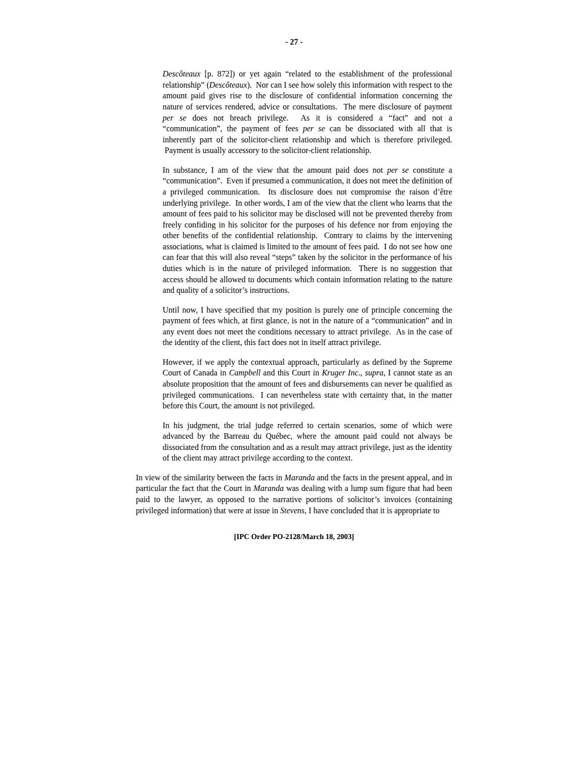- 27 -
Descôteaux [p. 872]) or yet again “related to the establishment of the professional relationship” (Descôteaux). Nor can I see how solely this information with respect to the amount paid gives rise to the disclosure of confidential information concerning the nature of services rendered, advice or consultations. The mere disclosure of payment per se does not breach privilege. As it is considered a “fact” and not a “communication”, the payment of fees per se can be dissociated with all that is inherently part of the solicitor-client relationship and which is therefore privileged. Payment is usually accessory to the solicitor-client relationship.
In substance, I am of the view that the amount paid does not per se constitute a “communication”. Even if presumed a communication, it does not meet the definition of a privileged communication. Its disclosure does not compromise the raison d’être underlying privilege. In other words, I am of the view that the client who learns that the amount of fees paid to his solicitor may be disclosed will not be prevented thereby from freely confiding in his solicitor for the purposes of his defence nor from enjoying the other benefits of the confidential relationship. Contrary to claims by the intervening associations, what is claimed is limited to the amount of fees paid. I do not see how one can fear that this will also reveal “steps” taken by the solicitor in the performance of his duties which is in the nature of privileged information. There is no suggestion that access should be allowed to documents which contain information relating to the nature and quality of a solicitor’s instructions.
Until now, I have specified that my position is purely one of principle concerning the payment of fees which, at first glance, is not in the nature of a “communication” and in any event does not meet the conditions necessary to attract privilege. As in the case of the identity of the client, this fact does not in itself attract privilege.
However, if we apply the contextual approach, particularly as defined by the Supreme Court of Canada in Campbell and this Court in Kruger Inc., supra, I cannot state as an absolute proposition that the amount of fees and disbursements can never be qualified as privileged communications. I can nevertheless state with certainty that, in the matter before this Court, the amount is not privileged.
In his judgment, the trial judge referred to certain scenarios, some of which were advanced by the Barreau du Québec, where the amount paid could not always be dissociated from the consultation and as a result may attract privilege, just as the identity of the client may attract privilege according to the context.
In view of the similarity between the facts in Maranda and the facts in the present appeal, and in particular the fact that the Court in Maranda was dealing with a lump sum figure that had been paid to the lawyer, as opposed to the narrative portions of solicitor’s invoices (containing privileged information) that were at issue in Stevens, I have concluded that it is appropriate to
[IPC Order PO-2128/March 18, 2003]